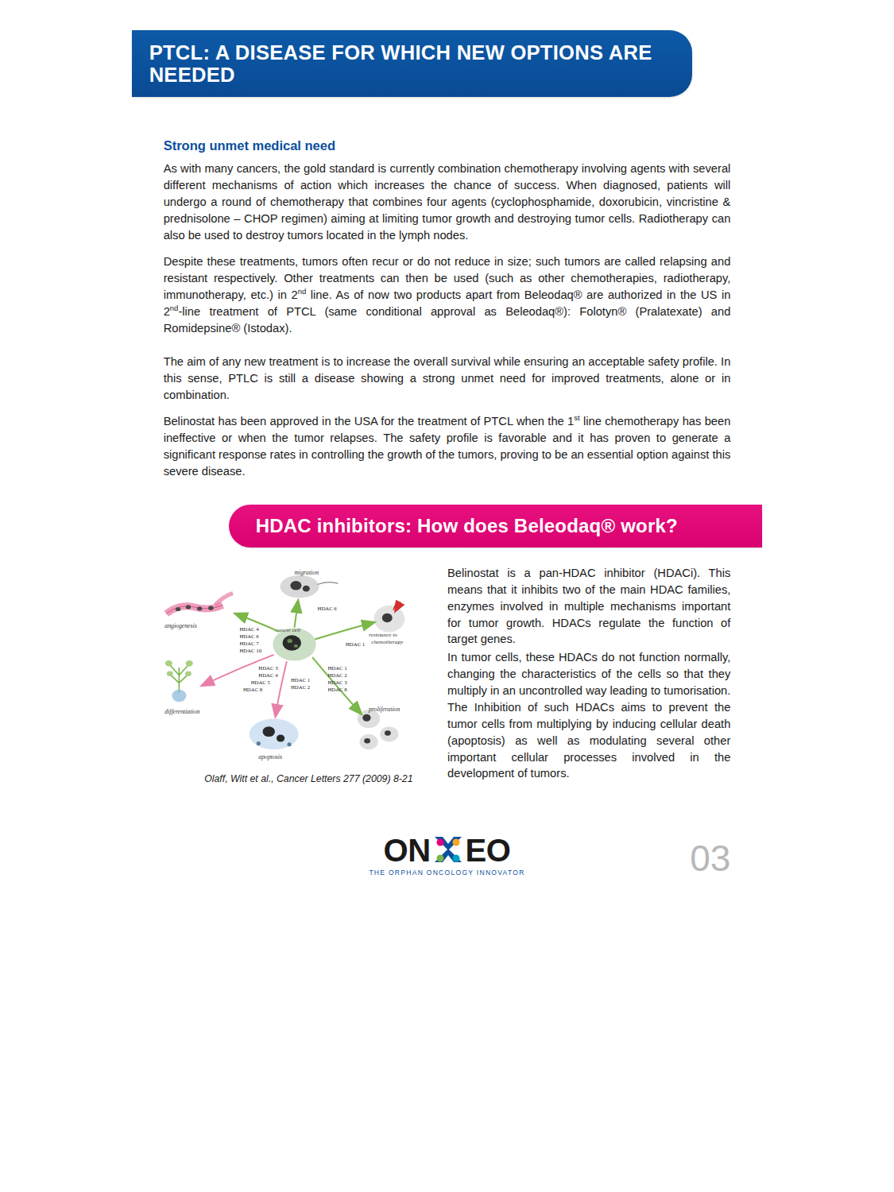PTCL: A DISEASE FOR WHICH NEW OPTIONS ARE NEEDED
Strong unmet medical need
As with many cancers, the gold standard is currently combination chemotherapy involving agents with several different mechanisms of action which increases the chance of success. When diagnosed, patients will undergo a round of chemotherapy that combines four agents (cyclophosphamide, doxorubicin, vincristine & prednisolone – CHOP regimen) aiming at limiting tumor growth and destroying tumor cells. Radiotherapy can also be used to destroy tumors located in the lymph nodes.
Despite these treatments, tumors often recur or do not reduce in size; such tumors are called relapsing and resistant respectively. Other treatments can then be used (such as other chemotherapies, radiotherapy, immunotherapy, etc.) in 2nd line. As of now two products apart from Beleodaq® are authorized in the US in 2nd-line treatment of PTCL (same conditional approval as Beleodaq®): Folotyn® (Pralatexate) and Romidepsine® (Istodax).
The aim of any new treatment is to increase the overall survival while ensuring an acceptable safety profile. In this sense, PTLC is still a disease showing a strong unmet need for improved treatments, alone or in combination.
Belinostat has been approved in the USA for the treatment of PTCL when the 1st line chemotherapy has been ineffective or when the tumor relapses. The safety profile is favorable and it has proven to generate a significant response rates in controlling the growth of the tumors, proving to be an essential option against this severe disease.
HDAC inhibitors: How does Beleodaq® work?
angiogenesis migration resistance to chemotherapy cancer cell differentiation apoptosis proliferation HDAC 4 HDAC 6 HDAC 7 HDAC 10 HDAC 6 HDAC 1 HDAC 3 HDAC 4 HDAC 5 HDAC 8 HDAC 1 HDAC 2 HDAC 1 HDAC 2 HDAC 3 HDAC 8
Olaff, Witt et al., Cancer Letters 277 (2009) 8-21
Belinostat is a pan-HDAC inhibitor (HDACi). This means that it inhibits two of the main HDAC families, enzymes involved in multiple mechanisms important for tumor growth. HDACs regulate the function of target genes.
In tumor cells, these HDACs do not function normally, changing the characteristics of the cells so that they multiply in an uncontrolled way leading to tumorisation. The Inhibition of such HDACs aims to prevent the tumor cells from multiplying by inducing cellular death (apoptosis) as well as modulating several other important cellular processes involved in the development of tumors.
ON EO
THE ORPHAN ONCOLOGY INNOVATOR
03